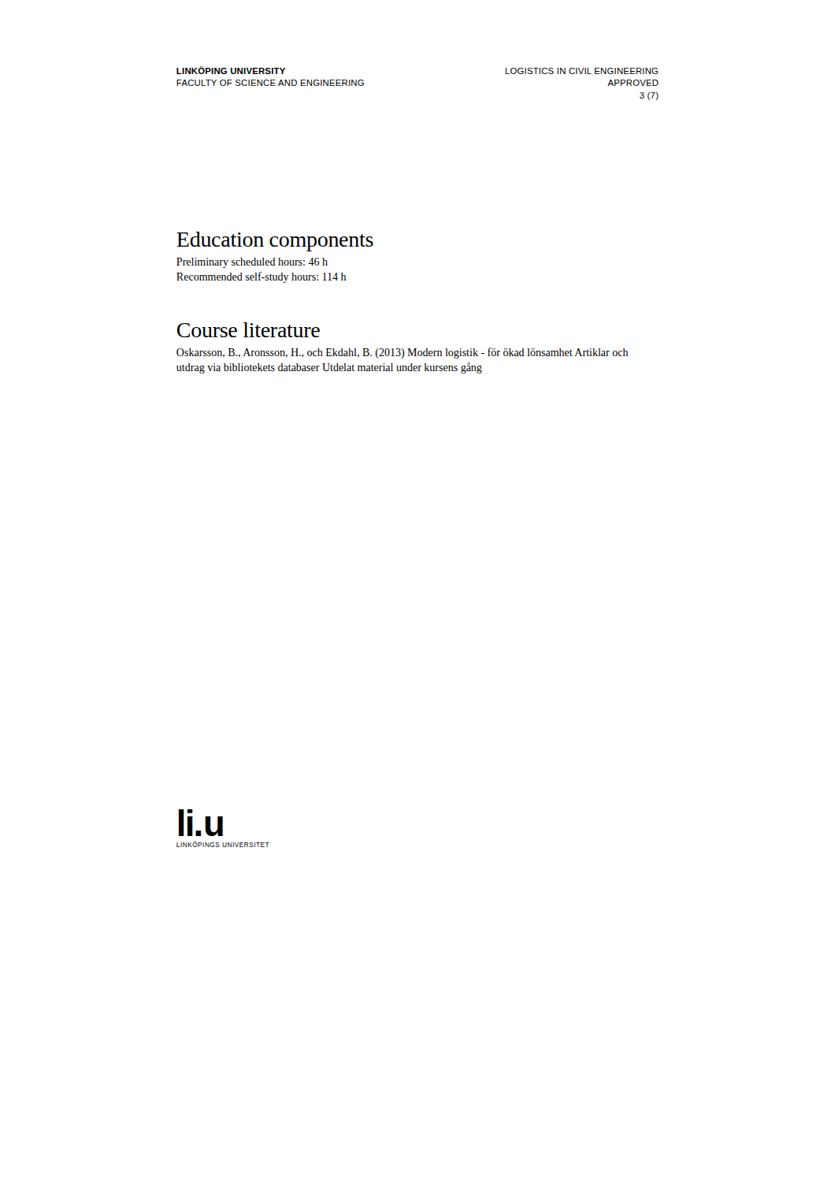LINKÖPING UNIVERSITY
FACULTY OF SCIENCE AND ENGINEERING
LOGISTICS IN CIVIL ENGINEERING
APPROVED
3 (7)
Education components
Preliminary scheduled hours: 46 h
Recommended self-study hours: 114 h
Course literature
Oskarsson, B., Aronsson, H., och Ekdahl, B. (2013) Modern logistik - för ökad lönsamhet Artiklar och utdrag via bibliotekets databaser Utdelat material under kursens gång
li. u
LINKÖPINGS UNIVERSITET